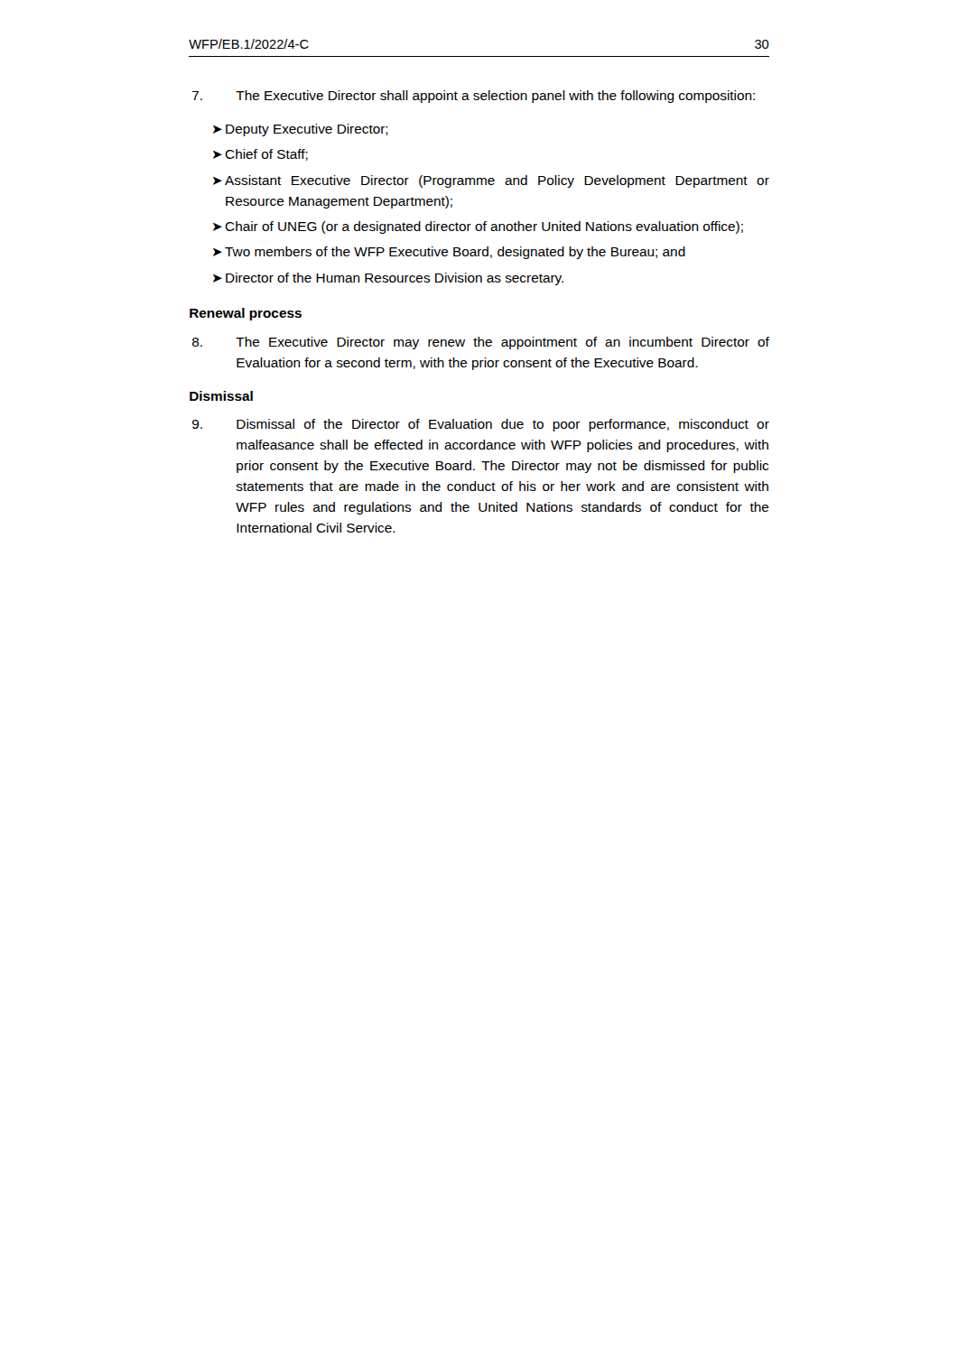WFP/EB.1/2022/4-C 30
7.
The Executive Director shall appoint a selection panel with the following composition:
➤Deputy Executive Director;
➤Chief of Staff;
➤Assistant Executive Director (Programme and Policy Development Department or Resource Management Department);
➤Chair of UNEG (or a designated director of another United Nations evaluation office);
➤Two members of the WFP Executive Board, designated by the Bureau; and
➤Director of the Human Resources Division as secretary.
Renewal process
8.
The Executive Director may renew the appointment of an incumbent Director of Evaluation for a second term, with the prior consent of the Executive Board.
Dismissal
9.
Dismissal of the Director of Evaluation due to poor performance, misconduct or malfeasance shall be effected in accordance with WFP policies and procedures, with prior consent by the Executive Board. The Director may not be dismissed for public statements that are made in the conduct of his or her work and are consistent with WFP rules and regulations and the United Nations standards of conduct for the International Civil Service.